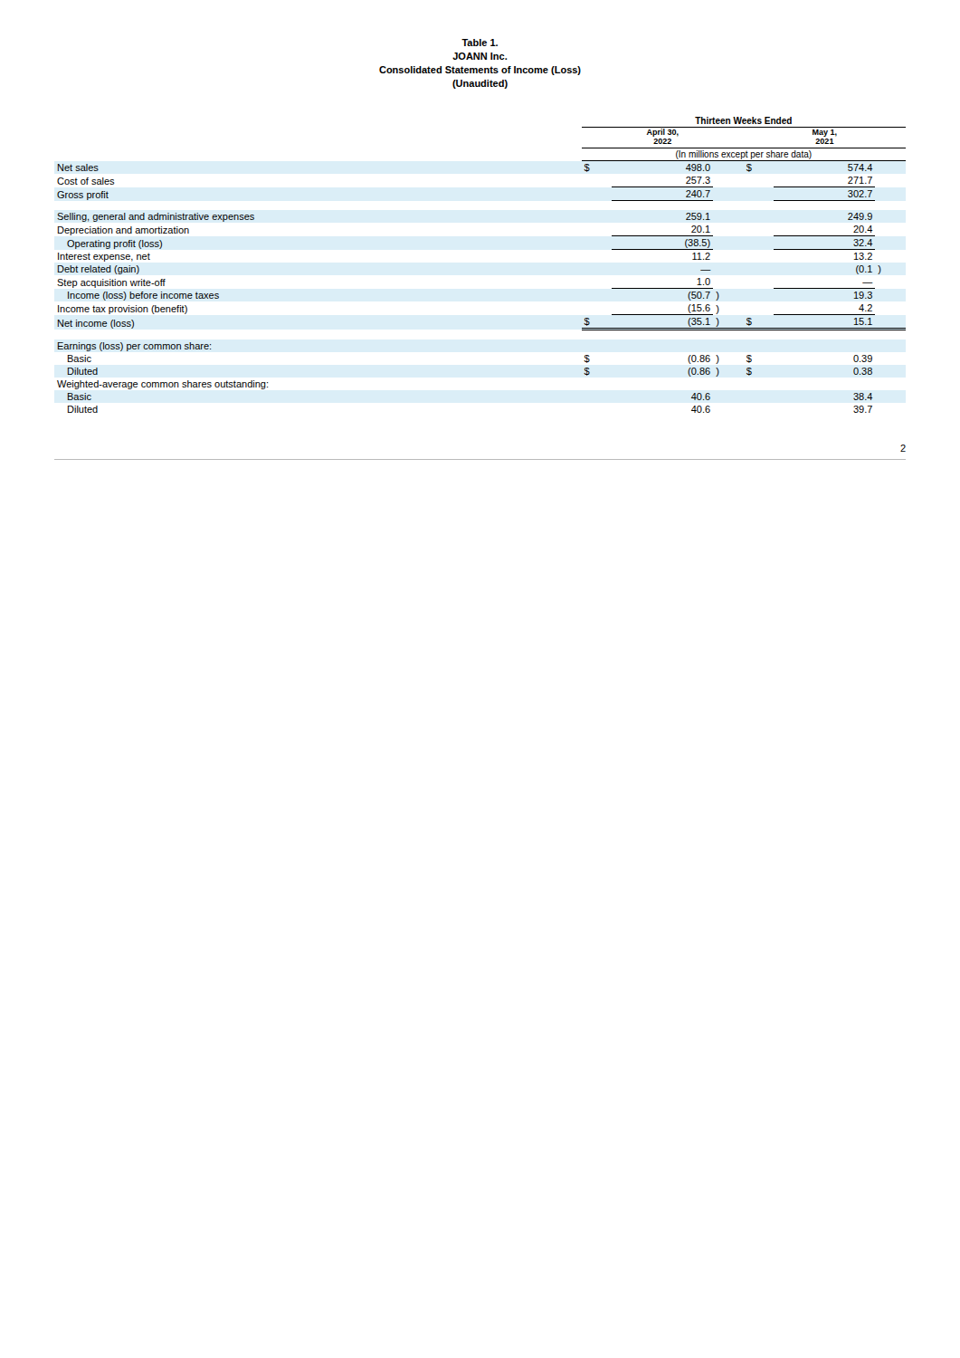Table 1.
JOANN Inc.
Consolidated Statements of Income (Loss)
(Unaudited)
| | Thirteen Weeks Ended |
| | April 30, 2022 | May 1, 2021 |
| | (In millions except per share data) |
| Net sales | $ | 498.0 | | $ | 574.4 | |
| Cost of sales | | 257.3 | | | 271.7 | |
| Gross profit | | 240.7 | | | 302.7 | |
| Selling, general and administrative expenses | | 259.1 | | | 249.9 | |
| Depreciation and amortization | | 20.1 | | | 20.4 | |
| Operating profit (loss) | | (38.5) | | | 32.4 | |
| Interest expense, net | | 11.2 | | | 13.2 | |
| Debt related (gain) | | — | | | (0.1 | ) |
| Step acquisition write-off | | 1.0 | | | — | |
| Income (loss) before income taxes | | (50.7 | ) | | 19.3 | |
| Income tax provision (benefit) | | (15.6 | ) | | 4.2 | |
| Net income (loss) | $ | (35.1 | ) | $ | 15.1 | |
| Earnings (loss) per common share: | | | | | | |
| Basic | $ | (0.86 | ) | $ | 0.39 | |
| Diluted | $ | (0.86 | ) | $ | 0.38 | |
| Weighted-average common shares outstanding: | | | | | | |
| Basic | | 40.6 | | | 38.4 | |
| Diluted | | 40.6 | | | 39.7 | |
2